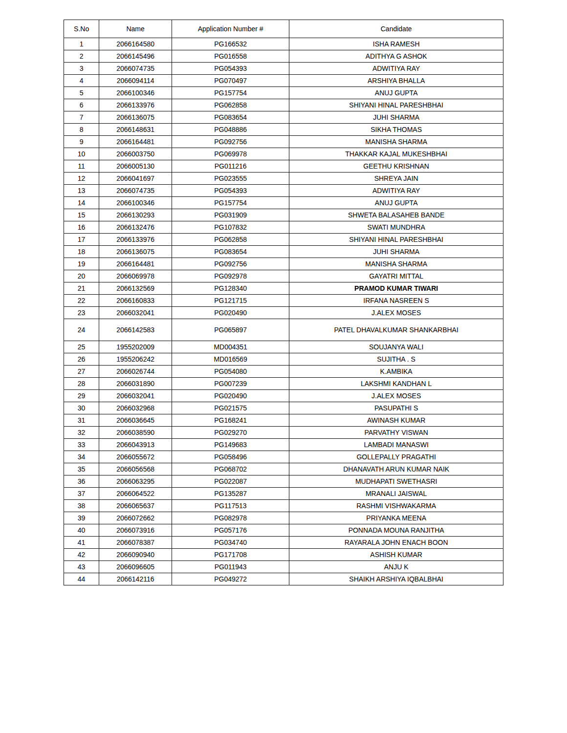| S.No | Name | Application Number # | Candidate |
| --- | --- | --- | --- |
| 1 | 2066164580 | PG166532 | ISHA RAMESH |
| 2 | 2066145496 | PG016558 | ADITHYA G ASHOK |
| 3 | 2066074735 | PG054393 | ADWITIYA RAY |
| 4 | 2066094114 | PG070497 | ARSHIYA BHALLA |
| 5 | 2066100346 | PG157754 | ANUJ GUPTA |
| 6 | 2066133976 | PG062858 | SHIYANI HINAL PARESHBHAI |
| 7 | 2066136075 | PG083654 | JUHI SHARMA |
| 8 | 2066148631 | PG048886 | SIKHA THOMAS |
| 9 | 2066164481 | PG092756 | MANISHA SHARMA |
| 10 | 2066003750 | PG069978 | THAKKAR KAJAL MUKESHBHAI |
| 11 | 2066005130 | PG011216 | GEETHU KRISHNAN |
| 12 | 2066041697 | PG023555 | SHREYA JAIN |
| 13 | 2066074735 | PG054393 | ADWITIYA RAY |
| 14 | 2066100346 | PG157754 | ANUJ GUPTA |
| 15 | 2066130293 | PG031909 | SHWETA BALASAHEB BANDE |
| 16 | 2066132476 | PG107832 | SWATI MUNDHRA |
| 17 | 2066133976 | PG062858 | SHIYANI HINAL PARESHBHAI |
| 18 | 2066136075 | PG083654 | JUHI SHARMA |
| 19 | 2066164481 | PG092756 | MANISHA SHARMA |
| 20 | 2066069978 | PG092978 | GAYATRI MITTAL |
| 21 | 2066132569 | PG128340 | PRAMOD KUMAR TIWARI |
| 22 | 2066160833 | PG121715 | IRFANA NASREEN S |
| 23 | 2066032041 | PG020490 | J.ALEX MOSES |
| 24 | 2066142583 | PG065897 | PATEL DHAVALKUMAR SHANKARBHAI |
| 25 | 1955202009 | MD004351 | SOUJANYA WALI |
| 26 | 1955206242 | MD016569 | SUJITHA . S |
| 27 | 2066026744 | PG054080 | K.AMBIKA |
| 28 | 2066031890 | PG007239 | LAKSHMI KANDHAN L |
| 29 | 2066032041 | PG020490 | J.ALEX MOSES |
| 30 | 2066032968 | PG021575 | PASUPATHI S |
| 31 | 2066036645 | PG168241 | AWINASH KUMAR |
| 32 | 2066038590 | PG029270 | PARVATHY VISWAN |
| 33 | 2066043913 | PG149683 | LAMBADI MANASWI |
| 34 | 2066055672 | PG058496 | GOLLEPALLY PRAGATHI |
| 35 | 2066056568 | PG068702 | DHANAVATH ARUN KUMAR NAIK |
| 36 | 2066063295 | PG022087 | MUDHAPATI SWETHASRI |
| 37 | 2066064522 | PG135287 | MRANALI JAISWAL |
| 38 | 2066065637 | PG117513 | RASHMI VISHWAKARMA |
| 39 | 2066072662 | PG082978 | PRIYANKA MEENA |
| 40 | 2066073916 | PG057176 | PONNADA MOUNA RANJITHA |
| 41 | 2066078387 | PG034740 | RAYARALA JOHN ENACH BOON |
| 42 | 2066090940 | PG171708 | ASHISH KUMAR |
| 43 | 2066096605 | PG011943 | ANJU K |
| 44 | 2066142116 | PG049272 | SHAIKH ARSHIYA IQBALBHAI |